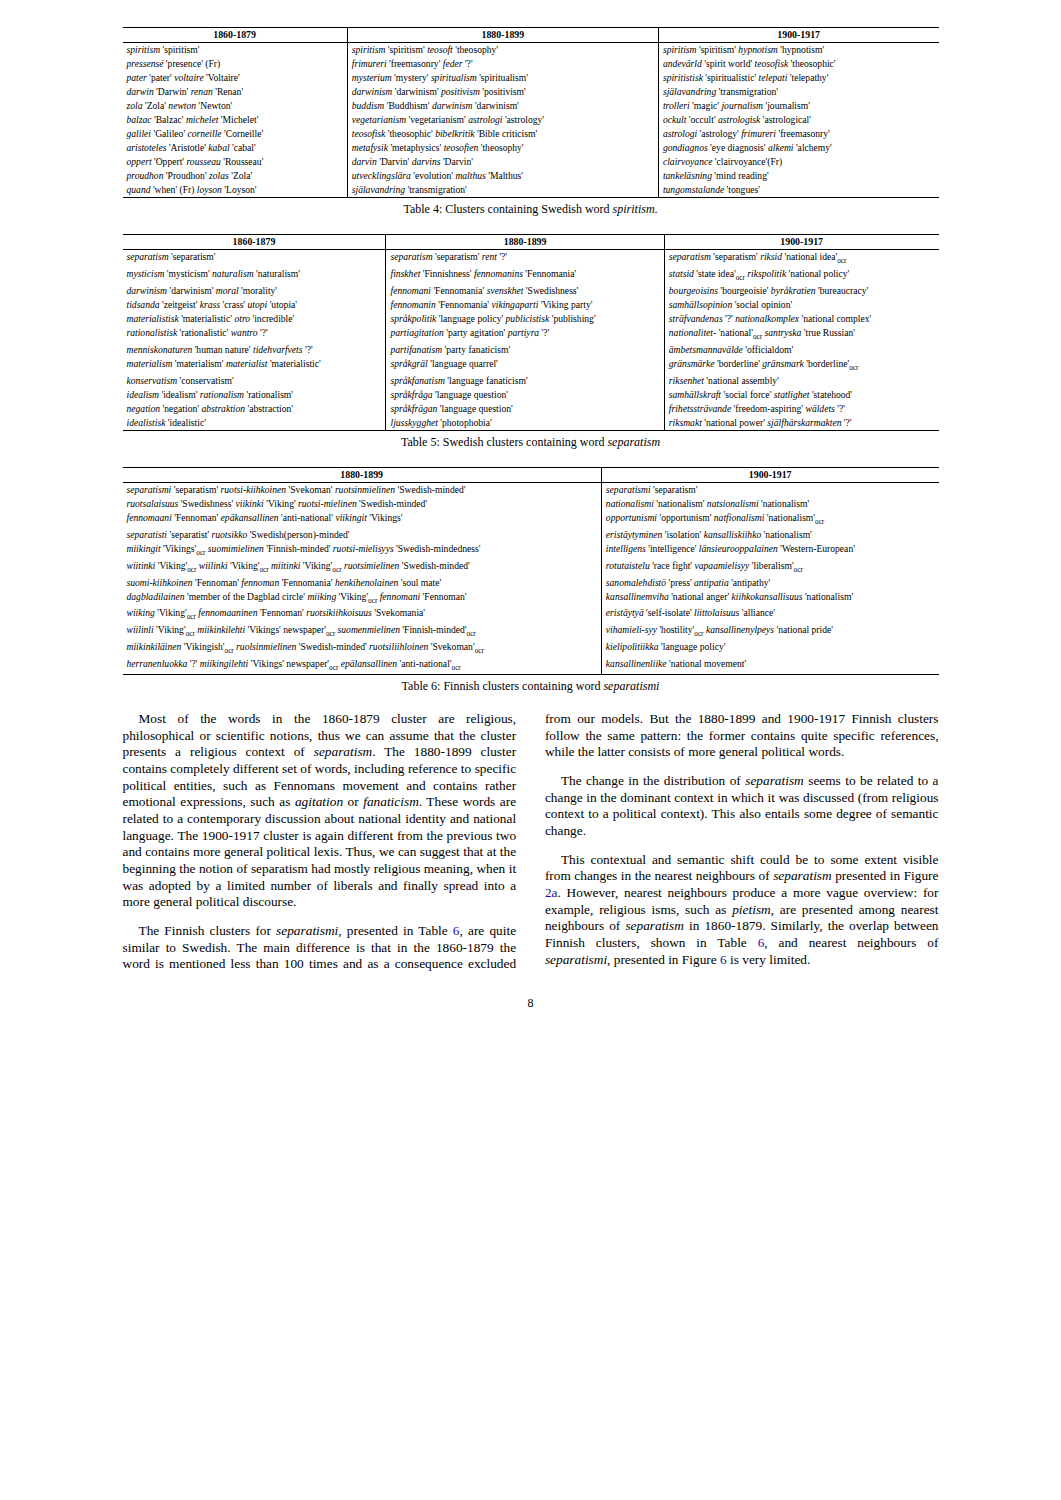| 1860-1879 | 1880-1899 | 1900-1917 |
| --- | --- | --- |
| spiritism 'spiritism' | spiritism 'spiritism' teosoft 'theosophy' | spiritism 'spiritism' hypnotism 'hypnotism' |
| pressensé 'presence' (Fr) | frimureri 'freemasonry' feder '?' | andevärld 'spirit world' teosofisk 'theosophic' |
| pater 'pater' voltaire 'Voltaire' | mysterium 'mystery' spiritualism 'spiritualism' | spiritistisk 'spiritualistic' telepati 'telepathy' |
| darwin 'Darwin' renan 'Renan' | darwinism 'darwinism' positivism 'positivism' | själavandring 'transmigration' |
| zola 'Zola' newton 'Newton' | buddism 'Buddhism' darwinism 'darwinism' | trolleri 'magic' journalism 'journalism' |
| balzac 'Balzac' michelet 'Michelet' | vegetarianism 'vegetarianism' astrologi 'astrology' | ockult 'occult' astrologisk 'astrological' |
| galilei 'Galileo' corneille 'Corneille' | teosofisk 'theosophic' bibelkritik 'Bible criticism' | astrologi 'astrology' frimureri 'freemasonry' |
| aristoteles 'Aristotle' kabal 'cabal' | metafysik 'metaphysics' teosofien 'theosophy' | gondiagnos 'eye diagnosis' alkemi 'alchemy' |
| oppert 'Oppert' rousseau 'Rousseau' | darvin 'Darvin' darvins 'Darvin' | clairvoyance 'clairvoyance'(Fr) |
| proudhon 'Proudhon' zolas 'Zola' | utvecklingslära 'evolution' malthus 'Malthus' | tankeläsning 'mind reading' |
| quand 'when' (Fr) loyson 'Loyson' | själavandring 'transmigration' | tungomstalande 'tongues' |
Table 4: Clusters containing Swedish word spiritism.
| 1860-1879 | 1880-1899 | 1900-1917 |
| --- | --- | --- |
| separatism 'separatism' | separatism 'separatism' rent '?' | separatism 'separatism' riksid 'national idea' ocr |
| mysticism 'mysticism' naturalism 'naturalism' | finskhet 'Finnishness' fennomanins 'Fennomania' | statsid 'state idea' ocr rikspolitik 'national policy' |
| darwinism 'darwinism' moral 'morality' | fennomani 'Fennomania' svenskhet 'Swedishness' | bourgeoisins 'bourgeoisie' byråkratien 'bureaucracy' |
| tidsanda 'zeitgeist' krass 'crass' utopi 'utopia' | fennomanin 'Fennomania' vikingaparti 'Viking party' | samhällsopinion 'social opinion' |
| materialistisk 'materialistic' otro 'incredible' | språkpolitik 'language policy' publicistisk 'publishing' | sträfvandenas '?' nationalkomplex 'national complex' |
| rationalistisk 'rationalistic' wantro '?' | partiagitation 'party agitation' partiyra '?' | nationalitet- 'national' ocr santryska 'true Russian' |
| menniskonaturen 'human nature' tidehvarfvets '?' | partifanatism 'party fanaticism' | ämbetsmannavälde 'officialdom' |
| materialism 'materialism' materialist 'materialistic' | språkgräl 'language quarrel' | gränsmärke 'borderline' gränsmark 'borderline' ocr |
| konservatism 'conservatism' | språkfanatism 'language fanaticism' | riksenhet 'national assembly' |
| idealism 'idealism' rationalism 'rationalism' | språkfråga 'language question' | samhällskraft 'social force' statlighet 'statehood' |
| negation 'negation' abstraktion 'abstraction' | språkfrägan 'language question' | frihetssträvande 'freedom-aspiring' wäldets '?' |
| idealistisk 'idealistic' | ljusskygghet 'photophobia' | riksmakt 'national power' själfhärskarmakten '?' |
Table 5: Swedish clusters containing word separatism
| 1880-1899 | 1900-1917 |
| --- | --- |
| separatismi 'separatism' ruotsi-kiihkoinen 'Svekoman' ruotsinmielinen 'Swedish-minded' | separatismi 'separatism' |
| ruotsalaisuus 'Swedishness' viikinki 'Viking' ruotsi-mielinen 'Swedish-minded' | nationalismi 'nationalism' natsionalismi 'nationalism' |
| fennomaani 'Fennoman' epäkansallinen 'anti-national' viikingit 'Vikings' | opportunismi 'opportunism' natfionalismi 'nationalism' ocr |
| separatisti 'separatist' ruotsikko 'Swedish(person)-minded' | eristäytyminen 'isolation' kansalliskiihko 'nationalism' |
| miikingit 'Vikings' ocr suomimielinen 'Finnish-minded' ruotsi-mielisyys 'Swedish-mindedness' | intelligens 'intelligence' länsieurooppalainen 'Western-European' |
| wiitinki 'Viking' ocr wiilinki 'Viking' ocr miitinki 'Viking' ocr ruotsimielinen 'Swedish-minded' | rotutaistelu 'race fight' vapaamielisyy 'liberalism' ocr |
| suomi-kiihkoinen 'Fennoman' fennoman 'Fennomania' henkihenolainen 'soul mate' | sanomalehdistö 'press' antipatia 'antipathy' |
| dagbladilainen 'member of the Dagblad circle' miiking 'Viking' ocr fennomani 'Fennoman' | kansallinemviha 'national anger' kiihkokansallisuus 'nationalism' |
| wiiking 'Viking' ocr fennomaaninen 'Fennoman' ruotsikiihkoisuus 'Svekomania' | eristäytyä 'self-isolate' liittolaisuus 'alliance' |
| wiilinli 'Viking' ocr miikinkilehti 'Vikings' newspaper' ocr suomenmielinen 'Finnish-minded' ocr | vihamieli-syy 'hostility' ocr kansallinenylpeys 'national pride' |
| miikinkiläinen 'Vikingish' ocr ruolsinmielinen 'Swedish-minded' ruotsiliihloinen 'Svekoman' ocr | kielipolitiikka 'language policy' |
| herranenluokka '?' miikingilehti 'Vikings' newspaper' ocr epälansallinen 'anti-national' ocr | kansallinenliike 'national movement' |
Table 6: Finnish clusters containing word separatismi
Most of the words in the 1860-1879 cluster are religious, philosophical or scientific notions, thus we can assume that the cluster presents a religious context of separatism. The 1880-1899 cluster contains completely different set of words, including reference to specific political entities, such as Fennomans movement and contains rather emotional expressions, such as agitation or fanaticism. These words are related to a contemporary discussion about national identity and national language. The 1900-1917 cluster is again different from the previous two and contains more general political lexis. Thus, we can suggest that at the beginning the notion of separatism had mostly religious meaning, when it was adopted by a limited number of liberals and finally spread into a more general political discourse.
The Finnish clusters for separatismi, presented in Table 6, are quite similar to Swedish. The main difference is that in the 1860-1879 the word is mentioned less than 100 times and as a consequence excluded from our models. But the 1880-1899 and 1900-1917 Finnish clusters follow the same pattern: the former contains quite specific references, while the latter consists of more general political words.
The change in the distribution of separatism seems to be related to a change in the dominant context in which it was discussed (from religious context to a political context). This also entails some degree of semantic change.
This contextual and semantic shift could be to some extent visible from changes in the nearest neighbours of separatism presented in Figure 2a. However, nearest neighbours produce a more vague overview: for example, religious isms, such as pietism, are presented among nearest neighbours of separatism in 1860-1879. Similarly, the overlap between Finnish clusters, shown in Table 6, and nearest neighbours of separatismi, presented in Figure 6 is very limited.
8